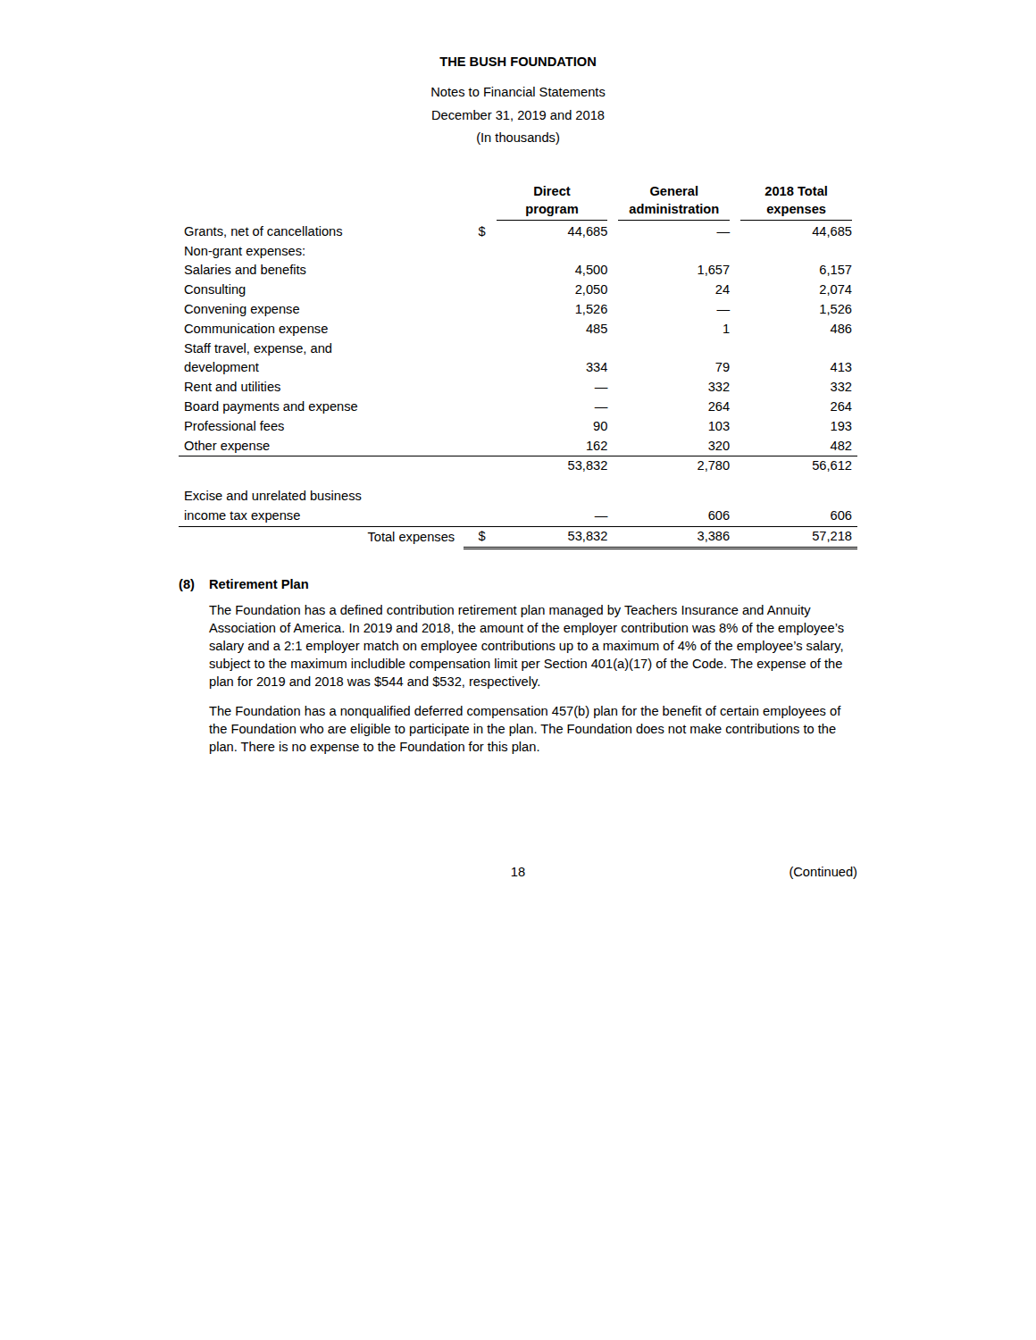THE BUSH FOUNDATION
Notes to Financial Statements
December 31, 2019 and 2018
(In thousands)
| | | Direct program | General administration | 2018 Total expenses |
| --- | --- | --- | --- | --- |
| Grants, net of cancellations | $ | 44,685 | — | 44,685 |
| Non-grant expenses: | | | | |
| Salaries and benefits | | 4,500 | 1,657 | 6,157 |
| Consulting | | 2,050 | 24 | 2,074 |
| Convening expense | | 1,526 | — | 1,526 |
| Communication expense | | 485 | 1 | 486 |
| Staff travel, expense, and | | | | |
| development | | 334 | 79 | 413 |
| Rent and utilities | | — | 332 | 332 |
| Board payments and expense | | — | 264 | 264 |
| Professional fees | | 90 | 103 | 193 |
| Other expense | | 162 | 320 | 482 |
| | | 53,832 | 2,780 | 56,612 |
| Excise and unrelated business | | | | |
| income tax expense | | — | 606 | 606 |
| Total expenses | $ | 53,832 | 3,386 | 57,218 |
(8) Retirement Plan
The Foundation has a defined contribution retirement plan managed by Teachers Insurance and Annuity Association of America. In 2019 and 2018, the amount of the employer contribution was 8% of the employee’s salary and a 2:1 employer match on employee contributions up to a maximum of 4% of the employee’s salary, subject to the maximum includible compensation limit per Section 401(a)(17) of the Code. The expense of the plan for 2019 and 2018 was $544 and $532, respectively.
The Foundation has a nonqualified deferred compensation 457(b) plan for the benefit of certain employees of the Foundation who are eligible to participate in the plan. The Foundation does not make contributions to the plan. There is no expense to the Foundation for this plan.
18
(Continued)